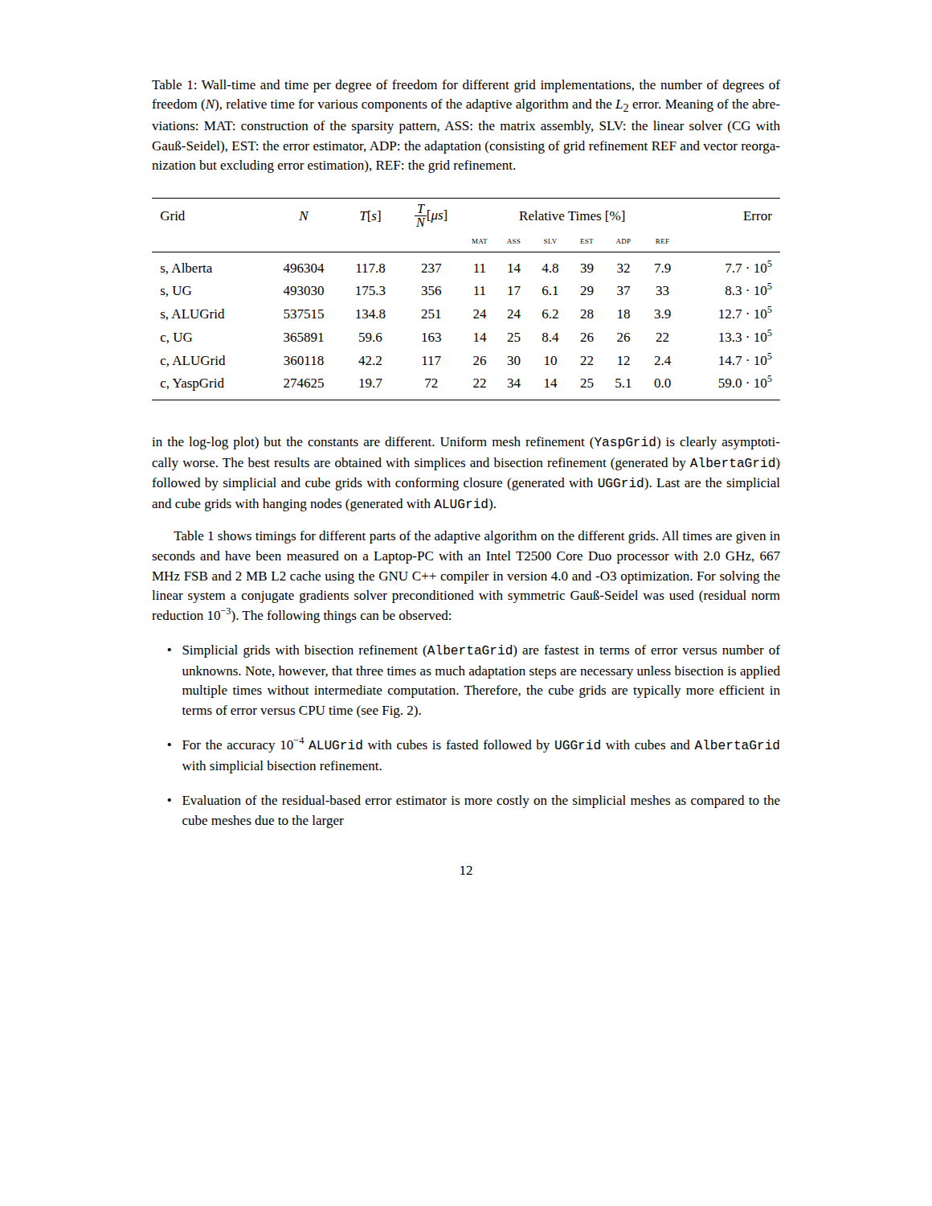Table 1: Wall-time and time per degree of freedom for different grid implementations, the number of degrees of freedom (N), relative time for various components of the adaptive algorithm and the L2 error. Meaning of the abreviations: MAT: construction of the sparsity pattern, ASS: the matrix assembly, SLV: the linear solver (CG with Gauß-Seidel), EST: the error estimator, ADP: the adaptation (consisting of grid refinement REF and vector reorganization but excluding error estimation), REF: the grid refinement.
| Grid | N | T [ s ] | T N [ μs ] | Relative Times [%] | Error |
| --- | --- | --- | --- | --- | --- |
| | | | | mat | ass | slv | est | adp | ref | |
| s, Alberta | 496304 | 117.8 | 237 | 11 | 14 | 4.8 | 39 | 32 | 7.9 | 7.7 · 10 5 |
| s, UG | 493030 | 175.3 | 356 | 11 | 17 | 6.1 | 29 | 37 | 33 | 8.3 · 10 5 |
| s, ALUGrid | 537515 | 134.8 | 251 | 24 | 24 | 6.2 | 28 | 18 | 3.9 | 12.7 · 10 5 |
| c, UG | 365891 | 59.6 | 163 | 14 | 25 | 8.4 | 26 | 26 | 22 | 13.3 · 10 5 |
| c, ALUGrid | 360118 | 42.2 | 117 | 26 | 30 | 10 | 22 | 12 | 2.4 | 14.7 · 10 5 |
| c, YaspGrid | 274625 | 19.7 | 72 | 22 | 34 | 14 | 25 | 5.1 | 0.0 | 59.0 · 10 5 |
in the log-log plot) but the constants are different. Uniform mesh refinement (YaspGrid) is clearly asymptotically worse. The best results are obtained with simplices and bisection refinement (generated by AlbertaGrid) followed by simplicial and cube grids with conforming closure (generated with UGGrid). Last are the simplicial and cube grids with hanging nodes (generated with ALUGrid).
Table 1 shows timings for different parts of the adaptive algorithm on the different grids. All times are given in seconds and have been measured on a Laptop-PC with an Intel T2500 Core Duo processor with 2.0 GHz, 667 MHz FSB and 2 MB L2 cache using the GNU C++ compiler in version 4.0 and -O3 optimization. For solving the linear system a conjugate gradients solver preconditioned with symmetric Gauß-Seidel was used (residual norm reduction 10−3). The following things can be observed:
Simplicial grids with bisection refinement (AlbertaGrid) are fastest in terms of error versus number of unknowns. Note, however, that three times as much adaptation steps are necessary unless bisection is applied multiple times without intermediate computation. Therefore, the cube grids are typically more efficient in terms of error versus CPU time (see Fig. 2).
For the accuracy 10−4 ALUGrid with cubes is fasted followed by UGGrid with cubes and AlbertaGrid with simplicial bisection refinement.
Evaluation of the residual-based error estimator is more costly on the simplicial meshes as compared to the cube meshes due to the larger
12